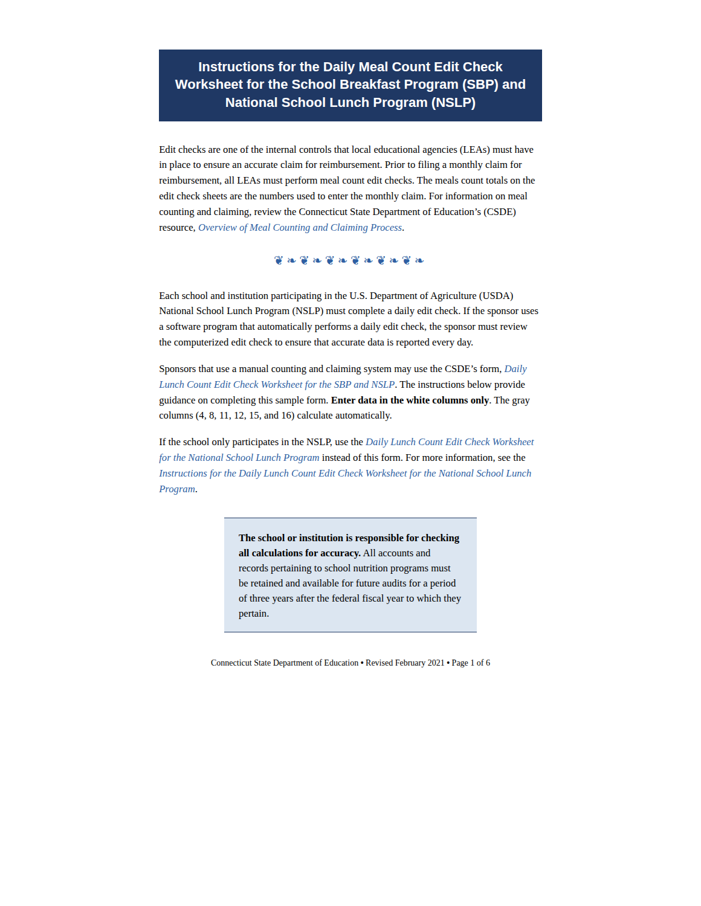Instructions for the Daily Meal Count Edit Check Worksheet for the School Breakfast Program (SBP) and National School Lunch Program (NSLP)
Edit checks are one of the internal controls that local educational agencies (LEAs) must have in place to ensure an accurate claim for reimbursement. Prior to filing a monthly claim for reimbursement, all LEAs must perform meal count edit checks. The meals count totals on the edit check sheets are the numbers used to enter the monthly claim. For information on meal counting and claiming, review the Connecticut State Department of Education’s (CSDE) resource, Overview of Meal Counting and Claiming Process.
❦❧❦❧❦❧❦❧❦❧❦❧
Each school and institution participating in the U.S. Department of Agriculture (USDA) National School Lunch Program (NSLP) must complete a daily edit check. If the sponsor uses a software program that automatically performs a daily edit check, the sponsor must review the computerized edit check to ensure that accurate data is reported every day.
Sponsors that use a manual counting and claiming system may use the CSDE’s form, Daily Lunch Count Edit Check Worksheet for the SBP and NSLP. The instructions below provide guidance on completing this sample form. Enter data in the white columns only. The gray columns (4, 8, 11, 12, 15, and 16) calculate automatically.
If the school only participates in the NSLP, use the Daily Lunch Count Edit Check Worksheet for the National School Lunch Program instead of this form. For more information, see the Instructions for the Daily Lunch Count Edit Check Worksheet for the National School Lunch Program.
The school or institution is responsible for checking all calculations for accuracy. All accounts and records pertaining to school nutrition programs must be retained and available for future audits for a period of three years after the federal fiscal year to which they pertain.
Connecticut State Department of Education • Revised February 2021 • Page 1 of 6